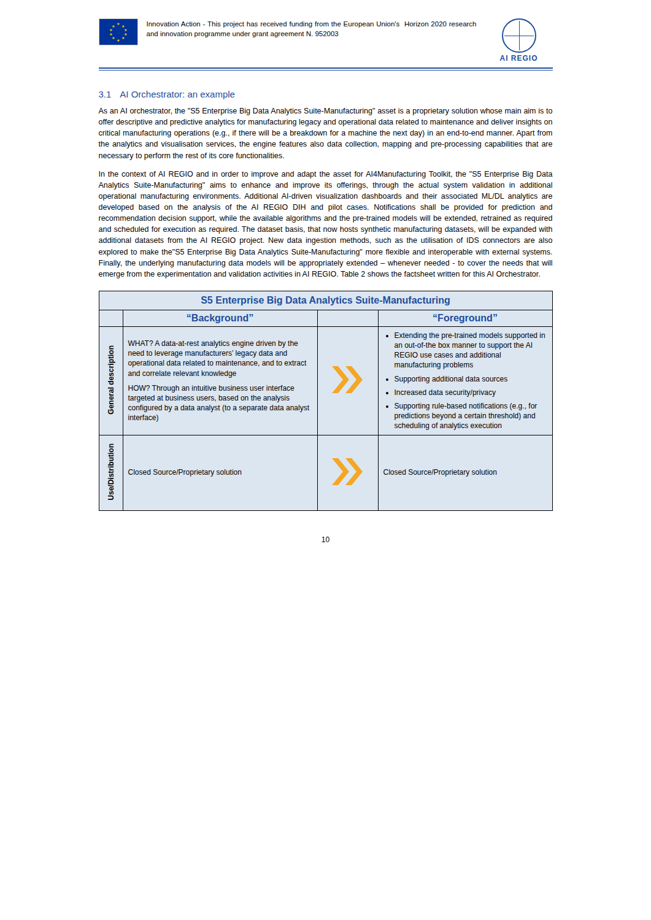★ ★ ★ ★ ★ ★ ★ ★ ★ ★
Innovation Action - This project has received funding from the European Union's Horizon 2020 research and innovation programme under grant agreement N. 952003
AI REGIO
3.1 AI Orchestrator: an example
As an AI orchestrator, the "S5 Enterprise Big Data Analytics Suite-Manufacturing" asset is a proprietary solution whose main aim is to offer descriptive and predictive analytics for manufacturing legacy and operational data related to maintenance and deliver insights on critical manufacturing operations (e.g., if there will be a breakdown for a machine the next day) in an end-to-end manner. Apart from the analytics and visualisation services, the engine features also data collection, mapping and pre-processing capabilities that are necessary to perform the rest of its core functionalities.
In the context of AI REGIO and in order to improve and adapt the asset for AI4Manufacturing Toolkit, the "S5 Enterprise Big Data Analytics Suite-Manufacturing" aims to enhance and improve its offerings, through the actual system validation in additional operational manufacturing environments. Additional AI-driven visualization dashboards and their associated ML/DL analytics are developed based on the analysis of the AI REGIO DIH and pilot cases. Notifications shall be provided for prediction and recommendation decision support, while the available algorithms and the pre-trained models will be extended, retrained as required and scheduled for execution as required. The dataset basis, that now hosts synthetic manufacturing datasets, will be expanded with additional datasets from the AI REGIO project. New data ingestion methods, such as the utilisation of IDS connectors are also explored to make the"S5 Enterprise Big Data Analytics Suite-Manufacturing" more flexible and interoperable with external systems. Finally, the underlying manufacturing data models will be appropriately extended – whenever needed - to cover the needs that will emerge from the experimentation and validation activities in AI REGIO. Table 2 shows the factsheet written for this AI Orchestrator.
| S5 Enterprise Big Data Analytics Suite-Manufacturing |
| | “Background” | | “Foreground” |
| General description | WHAT? A data-at-rest analytics engine driven by the need to leverage manufacturers’ legacy data and operational data related to maintenance, and to extract and correlate relevant knowledge HOW? Through an intuitive business user interface targeted at business users, based on the analysis configured by a data analyst (to a separate data analyst interface) | | Extending the pre-trained models supported in an out-of-the box manner to support the AI REGIO use cases and additional manufacturing problems Supporting additional data sources Increased data security/privacy Supporting rule-based notifications (e.g., for predictions beyond a certain threshold) and scheduling of analytics execution |
| Use/Distribution | Closed Source/Proprietary solution | | Closed Source/Proprietary solution |
10